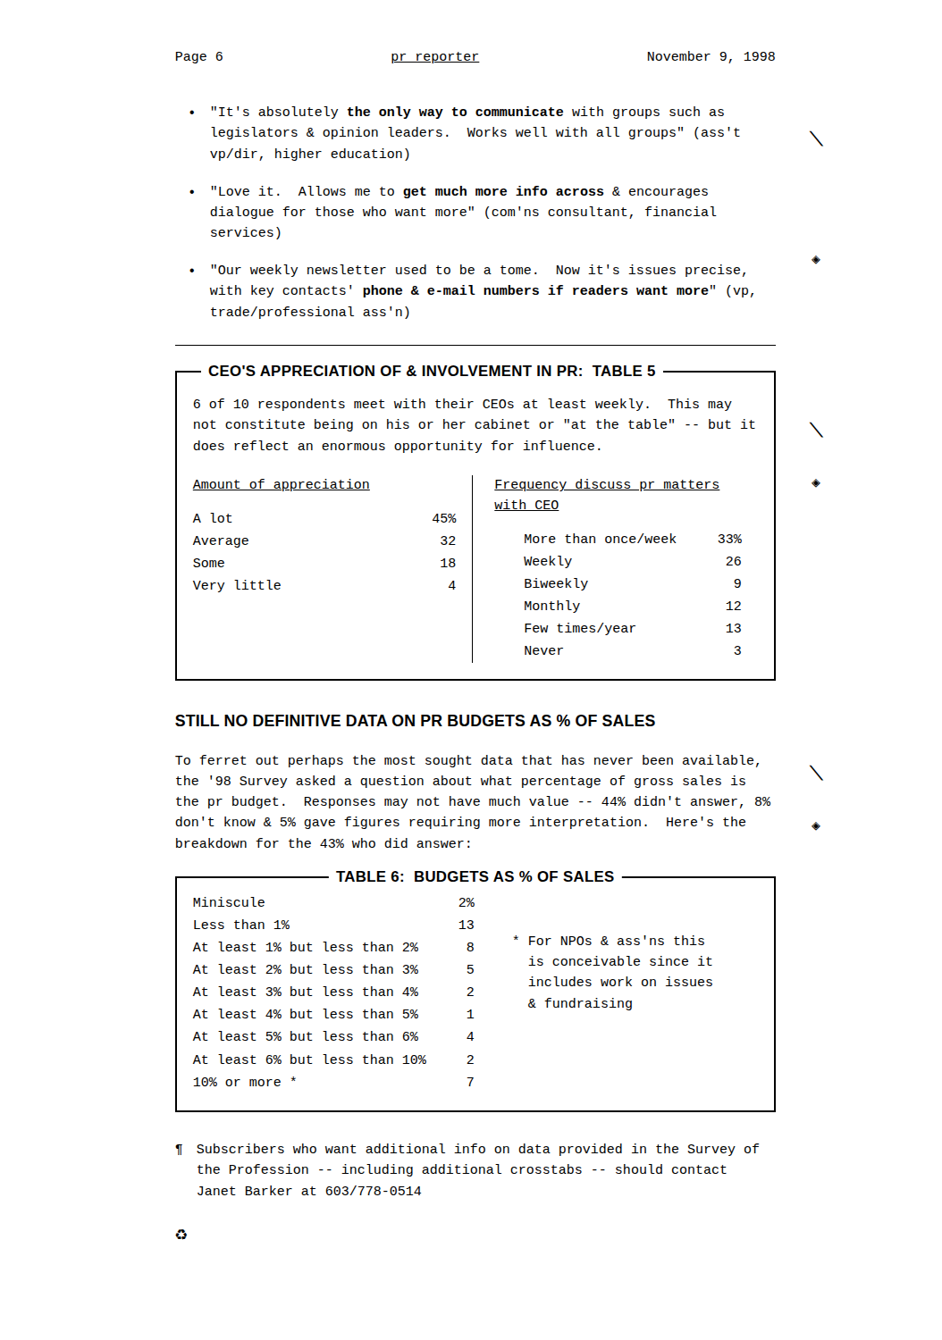Page 6 pr reporter November 9, 1998
"It's absolutely the only way to communicate with groups such as legislators & opinion leaders. Works well with all groups" (ass't vp/dir, higher education)
"Love it. Allows me to get much more info across & encourages dialogue for those who want more" (com'ns consultant, financial services)
"Our weekly newsletter used to be a tome. Now it's issues precise, with key contacts' phone & e-mail numbers if readers want more" (vp, trade/professional ass'n)
CEO'S APPRECIATION OF & INVOLVEMENT IN PR: TABLE 5
6 of 10 respondents meet with their CEOs at least weekly. This may not constitute being on his or her cabinet or "at the table" -- but it does reflect an enormous opportunity for influence.
Amount of appreciation
| A lot | 45% |
| Average | 32 |
| Some | 18 |
| Very little | 4 |
Frequency discuss pr matters with CEO
| More than once/week | 33% |
| Weekly | 26 |
| Biweekly | 9 |
| Monthly | 12 |
| Few times/year | 13 |
| Never | 3 |
STILL NO DEFINITIVE DATA ON PR BUDGETS AS % OF SALES
To ferret out perhaps the most sought data that has never been available, the '98 Survey asked a question about what percentage of gross sales is the pr budget. Responses may not have much value -- 44% didn't answer, 8% don't know & 5% gave figures requiring more interpretation. Here's the breakdown for the 43% who did answer:
TABLE 6: BUDGETS AS % OF SALES
| Miniscule | 2% |
| Less than 1% | 13 |
| At least 1% but less than 2% | 8 |
| At least 2% but less than 3% | 5 |
| At least 3% but less than 4% | 2 |
| At least 4% but less than 5% | 1 |
| At least 5% but less than 6% | 4 |
| At least 6% but less than 10% | 2 |
| 10% or more * | 7 |
* For NPOs & ass'ns this
is conceivable since it
includes work on issues
& fundraising
¶ Subscribers who want additional info on data provided in the Survey of the Profession -- including additional crosstabs -- should contact Janet Barker at 603/778-0514
♻